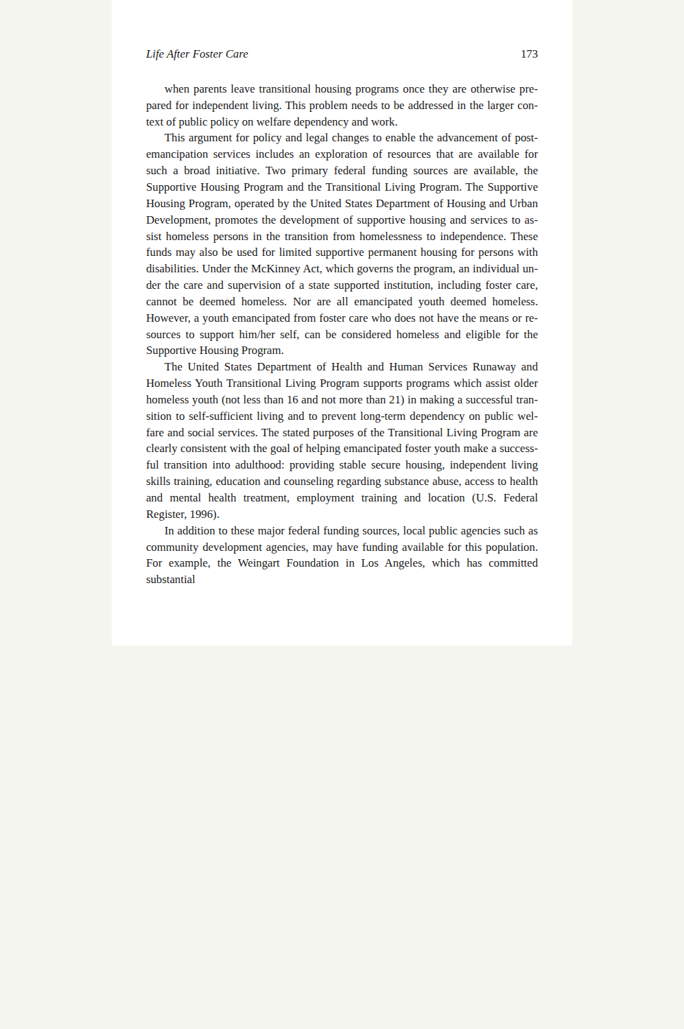Life After Foster Care 173
when parents leave transitional housing programs once they are otherwise prepared for independent living. This problem needs to be addressed in the larger context of public policy on welfare dependency and work.
This argument for policy and legal changes to enable the advancement of post-emancipation services includes an exploration of resources that are available for such a broad initiative. Two primary federal funding sources are available, the Supportive Housing Program and the Transitional Living Program. The Supportive Housing Program, operated by the United States Department of Housing and Urban Development, promotes the development of supportive housing and services to assist homeless persons in the transition from homelessness to independence. These funds may also be used for limited supportive permanent housing for persons with disabilities. Under the McKinney Act, which governs the program, an individual under the care and supervision of a state supported institution, including foster care, cannot be deemed homeless. Nor are all emancipated youth deemed homeless. However, a youth emancipated from foster care who does not have the means or resources to support him/her self, can be considered homeless and eligible for the Supportive Housing Program.
The United States Department of Health and Human Services Runaway and Homeless Youth Transitional Living Program supports programs which assist older homeless youth (not less than 16 and not more than 21) in making a successful transition to self-sufficient living and to prevent long-term dependency on public welfare and social services. The stated purposes of the Transitional Living Program are clearly consistent with the goal of helping emancipated foster youth make a successful transition into adulthood: providing stable secure housing, independent living skills training, education and counseling regarding substance abuse, access to health and mental health treatment, employment training and location (U.S. Federal Register, 1996).
In addition to these major federal funding sources, local public agencies such as community development agencies, may have funding available for this population. For example, the Weingart Foundation in Los Angeles, which has committed substantial